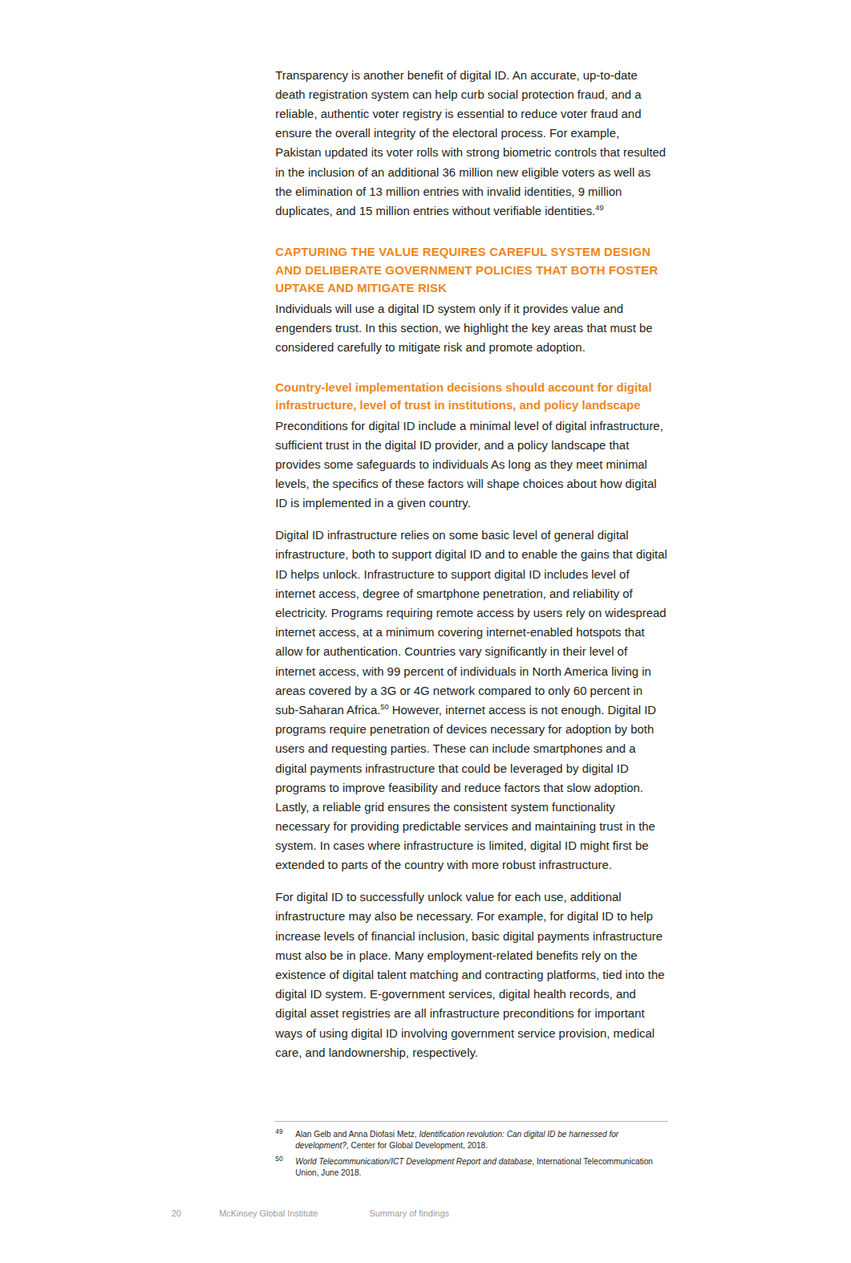Transparency is another benefit of digital ID. An accurate, up-to-date death registration system can help curb social protection fraud, and a reliable, authentic voter registry is essential to reduce voter fraud and ensure the overall integrity of the electoral process. For example, Pakistan updated its voter rolls with strong biometric controls that resulted in the inclusion of an additional 36 million new eligible voters as well as the elimination of 13 million entries with invalid identities, 9 million duplicates, and 15 million entries without verifiable identities.49
Capturing the value requires careful system design and deliberate government policies that both foster uptake and mitigate risk
Individuals will use a digital ID system only if it provides value and engenders trust. In this section, we highlight the key areas that must be considered carefully to mitigate risk and promote adoption.
Country-level implementation decisions should account for digital infrastructure, level of trust in institutions, and policy landscape
Preconditions for digital ID include a minimal level of digital infrastructure, sufficient trust in the digital ID provider, and a policy landscape that provides some safeguards to individuals As long as they meet minimal levels, the specifics of these factors will shape choices about how digital ID is implemented in a given country.
Digital ID infrastructure relies on some basic level of general digital infrastructure, both to support digital ID and to enable the gains that digital ID helps unlock. Infrastructure to support digital ID includes level of internet access, degree of smartphone penetration, and reliability of electricity. Programs requiring remote access by users rely on widespread internet access, at a minimum covering internet-enabled hotspots that allow for authentication. Countries vary significantly in their level of internet access, with 99 percent of individuals in North America living in areas covered by a 3G or 4G network compared to only 60 percent in sub-Saharan Africa.50 However, internet access is not enough. Digital ID programs require penetration of devices necessary for adoption by both users and requesting parties. These can include smartphones and a digital payments infrastructure that could be leveraged by digital ID programs to improve feasibility and reduce factors that slow adoption. Lastly, a reliable grid ensures the consistent system functionality necessary for providing predictable services and maintaining trust in the system. In cases where infrastructure is limited, digital ID might first be extended to parts of the country with more robust infrastructure.
For digital ID to successfully unlock value for each use, additional infrastructure may also be necessary. For example, for digital ID to help increase levels of financial inclusion, basic digital payments infrastructure must also be in place. Many employment-related benefits rely on the existence of digital talent matching and contracting platforms, tied into the digital ID system. E-government services, digital health records, and digital asset registries are all infrastructure preconditions for important ways of using digital ID involving government service provision, medical care, and landownership, respectively.
49 Alan Gelb and Anna Diofasi Metz, Identification revolution: Can digital ID be harnessed for development?, Center for Global Development, 2018.
50 World Telecommunication/ICT Development Report and database, International Telecommunication Union, June 2018.
20 McKinsey Global Institute Summary of findings